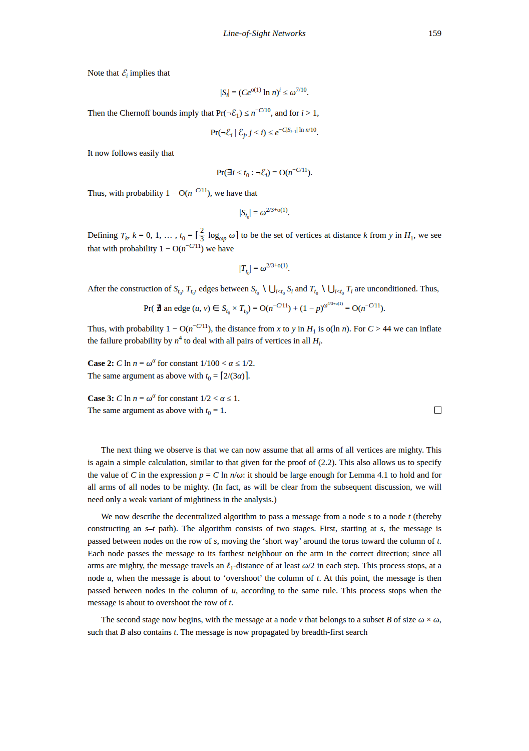Line-of-Sight Networks 159
Note that ℰi implies that
|Si| = (Ceo(1) ln n)i ≤ ω7/10.
Then the Chernoff bounds imply that Pr(¬ℰ1) ≤ n−C/10, and for i > 1,
Pr(¬ℰi | ℰj, j < i) ≤ e−C|Si−1| ln n/10.
It now follows easily that
Pr(∃i ≤ t0 : ¬ℰi) = O(n−C/11).
Thus, with probability 1 − O(n−C/11), we have that
|St0| = ω2/3+o(1).
Defining Tk, k = 0, 1, … , t0 = ⌈23 logωp ω⌉ to be the set of vertices at distance k from y in H1, we see that with probability 1 − O(n−C/11) we have
|Tt0| = ω2/3+o(1).
After the construction of St0, Tt0, edges between St0 ∖ ⋃i<t0 Si and Tt0 ∖ ⋃i<t0 Ti are unconditioned. Thus,
Pr( ∄ an edge (u, v) ∈ St0 × Tt0) = O(n−C/11) + (1 − p)ω4/3+o(1) = O(n−C/11).
Thus, with probability 1 − O(n−C/11), the distance from x to y in H1 is o(ln n). For C > 44 we can inflate the failure probability by n4 to deal with all pairs of vertices in all Hi.
Case 2: C ln n = ωα for constant 1/100 < α ≤ 1/2.
The same argument as above with t0 = ⌈2/(3α)⌉.
Case 3: C ln n = ωα for constant 1/2 < α ≤ 1.
The same argument as above with t0 = 1.
The next thing we observe is that we can now assume that all arms of all vertices are mighty. This is again a simple calculation, similar to that given for the proof of (2.2). This also allows us to specify the value of C in the expression p = C ln n/ω: it should be large enough for Lemma 4.1 to hold and for all arms of all nodes to be mighty. (In fact, as will be clear from the subsequent discussion, we will need only a weak variant of mightiness in the analysis.)
We now describe the decentralized algorithm to pass a message from a node s to a node t (thereby constructing an s–t path). The algorithm consists of two stages. First, starting at s, the message is passed between nodes on the row of s, moving the ‘short way’ around the torus toward the column of t. Each node passes the message to its farthest neighbour on the arm in the correct direction; since all arms are mighty, the message travels an ℓ1-distance of at least ω/2 in each step. This process stops, at a node u, when the message is about to ‘overshoot’ the column of t. At this point, the message is then passed between nodes in the column of u, according to the same rule. This process stops when the message is about to overshoot the row of t.
The second stage now begins, with the message at a node v that belongs to a subset B of size ω × ω, such that B also contains t. The message is now propagated by breadth-first search